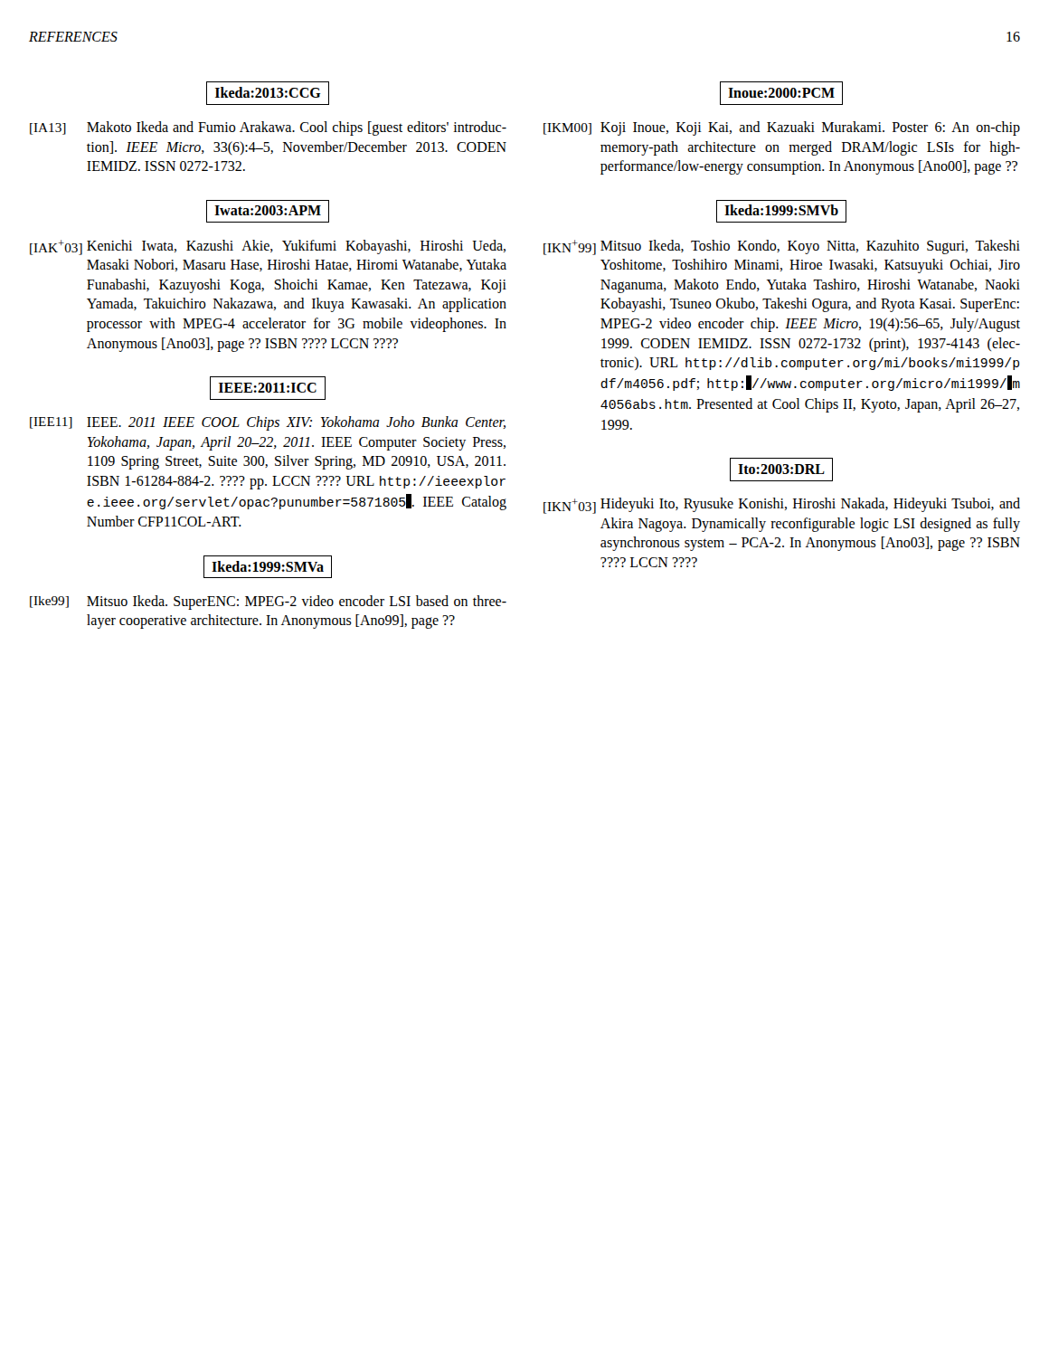REFERENCES 16
Ikeda:2013:CCG
[IA13]
Makoto Ikeda and Fumio Arakawa. Cool chips [guest editors' introduction]. IEEE Micro, 33(6):4–5, November/December 2013. CODEN IEMIDZ. ISSN 0272-1732.
Iwata:2003:APM
[IAK+03]
Kenichi Iwata, Kazushi Akie, Yukifumi Kobayashi, Hiroshi Ueda, Masaki Nobori, Masaru Hase, Hiroshi Hatae, Hiromi Watanabe, Yutaka Funabashi, Kazuyoshi Koga, Shoichi Kamae, Ken Tatezawa, Koji Yamada, Takuichiro Nakazawa, and Ikuya Kawasaki. An application processor with MPEG-4 accelerator for 3G mobile videophones. In Anonymous [Ano03], page ?? ISBN ???? LCCN ????
IEEE:2011:ICC
[IEE11]
IEEE. 2011 IEEE COOL Chips XIV: Yokohama Joho Bunka Center, Yokohama, Japan, April 20–22, 2011. IEEE Computer Society Press, 1109 Spring Street, Suite 300, Silver Spring, MD 20910, USA, 2011. ISBN 1-61284-884-2. ???? pp. LCCN ???? URL http://ieeexplore.ieee.org/servlet/opac?punumber=5871805 . IEEE Catalog Number CFP11COL-ART.
Ikeda:1999:SMVa
[Ike99]
Mitsuo Ikeda. SuperENC: MPEG-2 video encoder LSI based on three-layer cooperative architecture. In Anonymous [Ano99], page ??
Inoue:2000:PCM
[IKM00]
Koji Inoue, Koji Kai, and Kazuaki Murakami. Poster 6: An on-chip memory-path architecture on merged DRAM/logic LSIs for high-performance/low-energy consumption. In Anonymous [Ano00], page ??
Ikeda:1999:SMVb
[IKN+99]
Mitsuo Ikeda, Toshio Kondo, Koyo Nitta, Kazuhito Suguri, Takeshi Yoshitome, Toshihiro Minami, Hiroe Iwasaki, Katsuyuki Ochiai, Jiro Naganuma, Makoto Endo, Yutaka Tashiro, Hiroshi Watanabe, Naoki Kobayashi, Tsuneo Okubo, Takeshi Ogura, and Ryota Kasai. SuperEnc: MPEG-2 video encoder chip. IEEE Micro, 19(4):56–65, July/August 1999. CODEN IEMIDZ. ISSN 0272-1732 (print), 1937-4143 (electronic). URL http://dlib.computer.org/mi/books/mi1999/pdf/m4056.pdf; http: //www.computer.org/micro/mi1999/ m4056abs.htm. Presented at Cool Chips II, Kyoto, Japan, April 26–27, 1999.
Ito:2003:DRL
[IKN+03]
Hideyuki Ito, Ryusuke Konishi, Hiroshi Nakada, Hideyuki Tsuboi, and Akira Nagoya. Dynamically reconfigurable logic LSI designed as fully asynchronous system – PCA-2. In Anonymous [Ano03], page ?? ISBN ???? LCCN ????